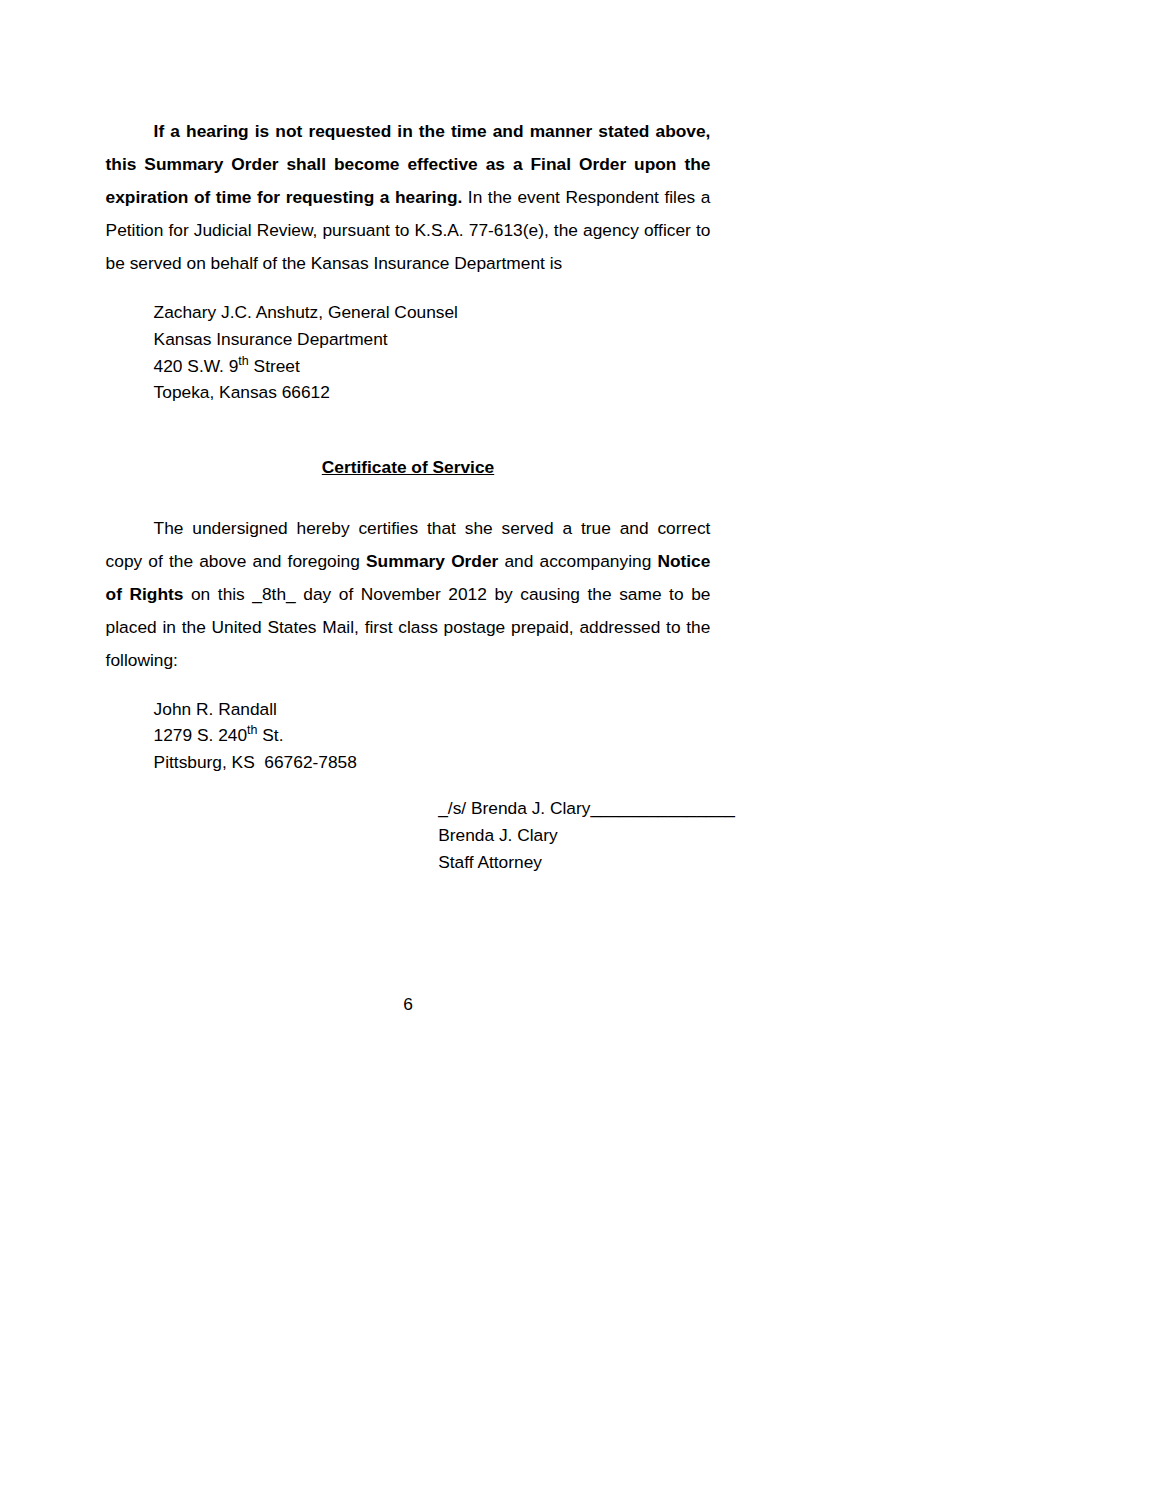If a hearing is not requested in the time and manner stated above, this Summary Order shall become effective as a Final Order upon the expiration of time for requesting a hearing. In the event Respondent files a Petition for Judicial Review, pursuant to K.S.A. 77-613(e), the agency officer to be served on behalf of the Kansas Insurance Department is
Zachary J.C. Anshutz, General Counsel
Kansas Insurance Department
420 S.W. 9th Street
Topeka, Kansas 66612
Certificate of Service
The undersigned hereby certifies that she served a true and correct copy of the above and foregoing Summary Order and accompanying Notice of Rights on this _8th_ day of November 2012 by causing the same to be placed in the United States Mail, first class postage prepaid, addressed to the following:
John R. Randall
1279 S. 240th St.
Pittsburg, KS 66762-7858
_/s/ Brenda J. Clary_______________
Brenda J. Clary
Staff Attorney
6